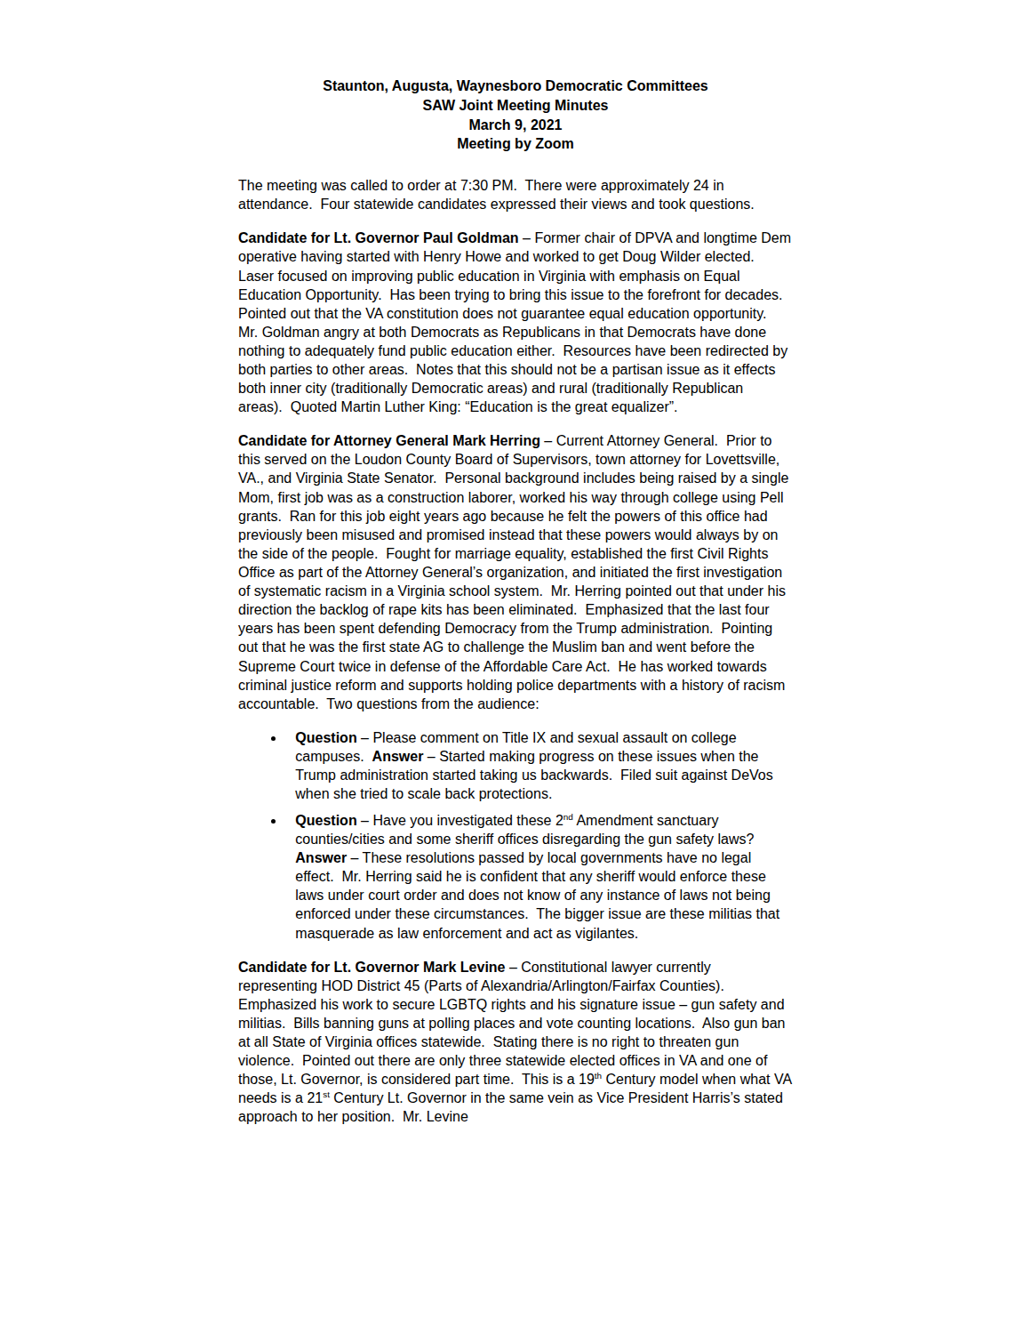Staunton, Augusta, Waynesboro Democratic Committees
SAW Joint Meeting Minutes
March 9, 2021
Meeting by Zoom
The meeting was called to order at 7:30 PM. There were approximately 24 in attendance. Four statewide candidates expressed their views and took questions.
Candidate for Lt. Governor Paul Goldman – Former chair of DPVA and longtime Dem operative having started with Henry Howe and worked to get Doug Wilder elected. Laser focused on improving public education in Virginia with emphasis on Equal Education Opportunity. Has been trying to bring this issue to the forefront for decades. Pointed out that the VA constitution does not guarantee equal education opportunity. Mr. Goldman angry at both Democrats as Republicans in that Democrats have done nothing to adequately fund public education either. Resources have been redirected by both parties to other areas. Notes that this should not be a partisan issue as it effects both inner city (traditionally Democratic areas) and rural (traditionally Republican areas). Quoted Martin Luther King: “Education is the great equalizer”.
Candidate for Attorney General Mark Herring – Current Attorney General. Prior to this served on the Loudon County Board of Supervisors, town attorney for Lovettsville, VA., and Virginia State Senator. Personal background includes being raised by a single Mom, first job was as a construction laborer, worked his way through college using Pell grants. Ran for this job eight years ago because he felt the powers of this office had previously been misused and promised instead that these powers would always by on the side of the people. Fought for marriage equality, established the first Civil Rights Office as part of the Attorney General’s organization, and initiated the first investigation of systematic racism in a Virginia school system. Mr. Herring pointed out that under his direction the backlog of rape kits has been eliminated. Emphasized that the last four years has been spent defending Democracy from the Trump administration. Pointing out that he was the first state AG to challenge the Muslim ban and went before the Supreme Court twice in defense of the Affordable Care Act. He has worked towards criminal justice reform and supports holding police departments with a history of racism accountable. Two questions from the audience:
Question – Please comment on Title IX and sexual assault on college campuses. Answer – Started making progress on these issues when the Trump administration started taking us backwards. Filed suit against DeVos when she tried to scale back protections.
Question – Have you investigated these 2nd Amendment sanctuary counties/cities and some sheriff offices disregarding the gun safety laws? Answer – These resolutions passed by local governments have no legal effect. Mr. Herring said he is confident that any sheriff would enforce these laws under court order and does not know of any instance of laws not being enforced under these circumstances. The bigger issue are these militias that masquerade as law enforcement and act as vigilantes.
Candidate for Lt. Governor Mark Levine – Constitutional lawyer currently representing HOD District 45 (Parts of Alexandria/Arlington/Fairfax Counties). Emphasized his work to secure LGBTQ rights and his signature issue – gun safety and militias. Bills banning guns at polling places and vote counting locations. Also gun ban at all State of Virginia offices statewide. Stating there is no right to threaten gun violence. Pointed out there are only three statewide elected offices in VA and one of those, Lt. Governor, is considered part time. This is a 19th Century model when what VA needs is a 21st Century Lt. Governor in the same vein as Vice President Harris’s stated approach to her position. Mr. Levine